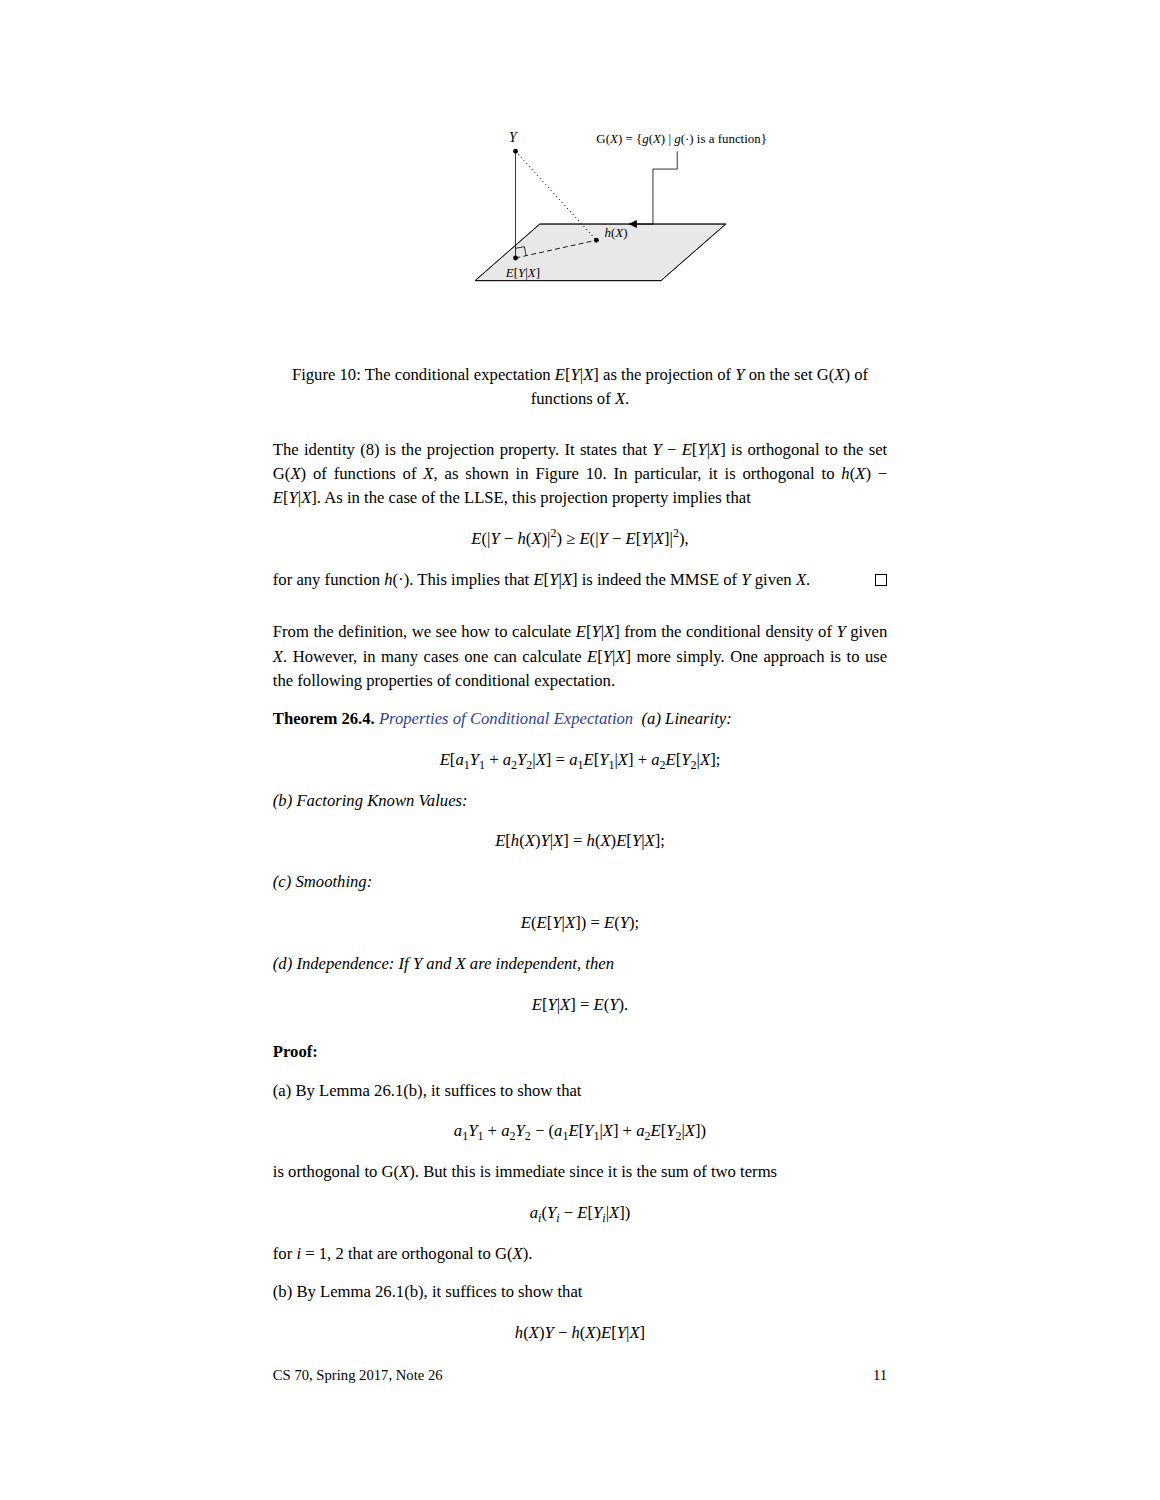Y E[Y|X] h(X) G(X) = {g(X) | g(·) is a function}
Figure 10: The conditional expectation E[Y|X] as the projection of Y on the set G(X) of functions of X.
The identity (8) is the projection property. It states that Y − E[Y|X] is orthogonal to the set G(X) of functions of X, as shown in Figure 10. In particular, it is orthogonal to h(X) − E[Y|X]. As in the case of the LLSE, this projection property implies that
E(|Y − h(X)|2) ≥ E(|Y − E[Y|X]|2),
for any function h(·). This implies that E[Y|X] is indeed the MMSE of Y given X.
From the definition, we see how to calculate E[Y|X] from the conditional density of Y given X. However, in many cases one can calculate E[Y|X] more simply. One approach is to use the following properties of conditional expectation.
Theorem 26.4. Properties of Conditional Expectation (a) Linearity:
E[a1Y1 + a2Y2|X] = a1E[Y1|X] + a2E[Y2|X];
(b) Factoring Known Values:
E[h(X)Y|X] = h(X)E[Y|X];
(c) Smoothing:
E(E[Y|X]) = E(Y);
(d) Independence: If Y and X are independent, then
E[Y|X] = E(Y).
Proof:
(a) By Lemma 26.1(b), it suffices to show that
a1Y1 + a2Y2 − (a1E[Y1|X] + a2E[Y2|X])
is orthogonal to G(X). But this is immediate since it is the sum of two terms
ai(Yi − E[Yi|X])
for i = 1, 2 that are orthogonal to G(X).
(b) By Lemma 26.1(b), it suffices to show that
h(X)Y − h(X)E[Y|X]
CS 70, Spring 2017, Note 26 11